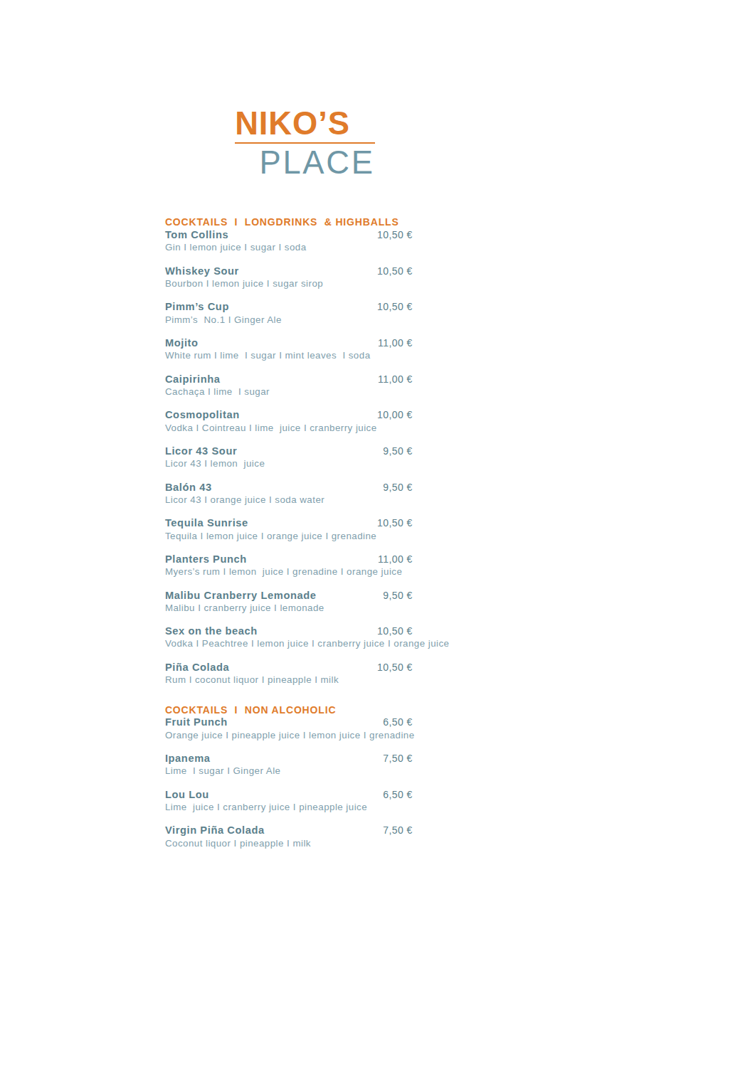NIKO’S PLACE
Cocktails I Longdrinks & Highballs
Tom Collins 10,50 €
Gin I lemon juice I sugar I soda
Whiskey Sour 10,50 €
Bourbon I lemon juice I sugar sirop
Pimm’s Cup 10,50 €
Pimm’s No.1 I Ginger Ale
Mojito 11,00 €
White rum I lime I sugar I mint leaves I soda
Caipirinha 11,00 €
Cachaça I lime I sugar
Cosmopolitan 10,00 €
Vodka I Cointreau I lime juice I cranberry juice
Licor 43 Sour 9,50 €
Licor 43 I lemon juice
Balón 43 9,50 €
Licor 43 I orange juice I soda water
Tequila Sunrise 10,50 €
Tequila I lemon juice I orange juice I grenadine
Planters Punch 11,00 €
Myers’s rum I lemon juice I grenadine I orange juice
Malibu Cranberry Lemonade 9,50 €
Malibu I cranberry juice I lemonade
Sex on the beach 10,50 €
Vodka I Peachtree I lemon juice I cranberry juice I orange juice
Piña Colada 10,50 €
Rum I coconut liquor I pineapple I milk
Cocktails I Non Alcoholic
Fruit Punch 6,50 €
Orange juice I pineapple juice I lemon juice I grenadine
Ipanema 7,50 €
Lime I sugar I Ginger Ale
Lou Lou 6,50 €
Lime juice I cranberry juice I pineapple juice
Virgin Piña Colada 7,50 €
Coconut liquor I pineapple I milk